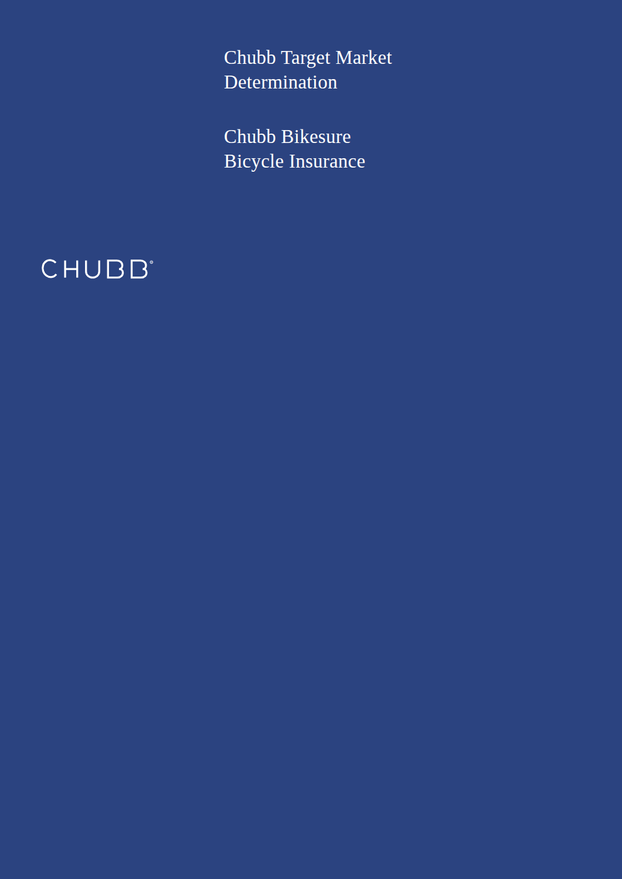Chubb Target Market
Determination
Chubb Bikesure
Bicycle Insurance
R